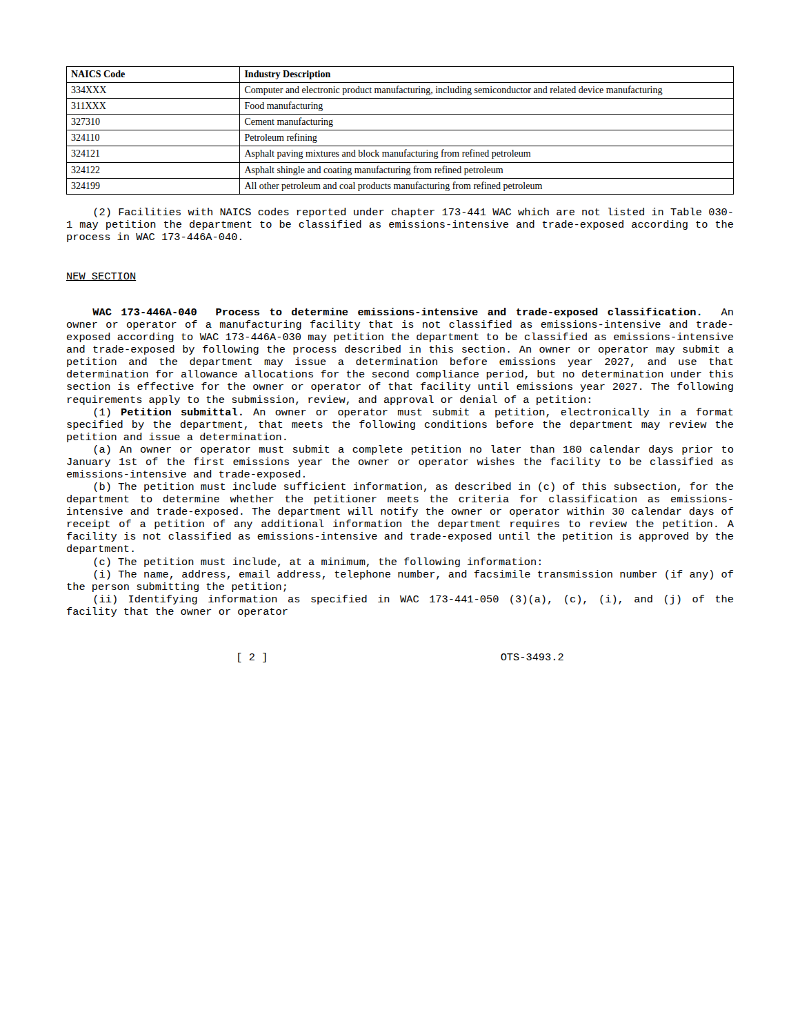| NAICS Code | Industry Description |
| --- | --- |
| 334XXX | Computer and electronic product manufacturing, including semiconductor and related device manufacturing |
| 311XXX | Food manufacturing |
| 327310 | Cement manufacturing |
| 324110 | Petroleum refining |
| 324121 | Asphalt paving mixtures and block manufacturing from refined petroleum |
| 324122 | Asphalt shingle and coating manufacturing from refined petroleum |
| 324199 | All other petroleum and coal products manufacturing from refined petroleum |
(2) Facilities with NAICS codes reported under chapter 173-441 WAC which are not listed in Table 030-1 may petition the department to be classified as emissions-intensive and trade-exposed according to the process in WAC 173-446A-040.
NEW SECTION
WAC 173-446A-040 Process to determine emissions-intensive and trade-exposed classification. An owner or operator of a manufacturing facility that is not classified as emissions-intensive and trade-exposed according to WAC 173-446A-030 may petition the department to be classified as emissions-intensive and trade-exposed by following the process described in this section. An owner or operator may submit a petition and the department may issue a determination before emissions year 2027, and use that determination for allowance allocations for the second compliance period, but no determination under this section is effective for the owner or operator of that facility until emissions year 2027. The following requirements apply to the submission, review, and approval or denial of a petition:
(1) Petition submittal. An owner or operator must submit a petition, electronically in a format specified by the department, that meets the following conditions before the department may review the petition and issue a determination.
(a) An owner or operator must submit a complete petition no later than 180 calendar days prior to January 1st of the first emissions year the owner or operator wishes the facility to be classified as emissions-intensive and trade-exposed.
(b) The petition must include sufficient information, as described in (c) of this subsection, for the department to determine whether the petitioner meets the criteria for classification as emissions-intensive and trade-exposed. The department will notify the owner or operator within 30 calendar days of receipt of a petition of any additional information the department requires to review the petition. A facility is not classified as emissions-intensive and trade-exposed until the petition is approved by the department.
(c) The petition must include, at a minimum, the following information:
(i) The name, address, email address, telephone number, and facsimile transmission number (if any) of the person submitting the petition;
(ii) Identifying information as specified in WAC 173-441-050 (3)(a), (c), (i), and (j) of the facility that the owner or operator
[ 2 ] OTS-3493.2